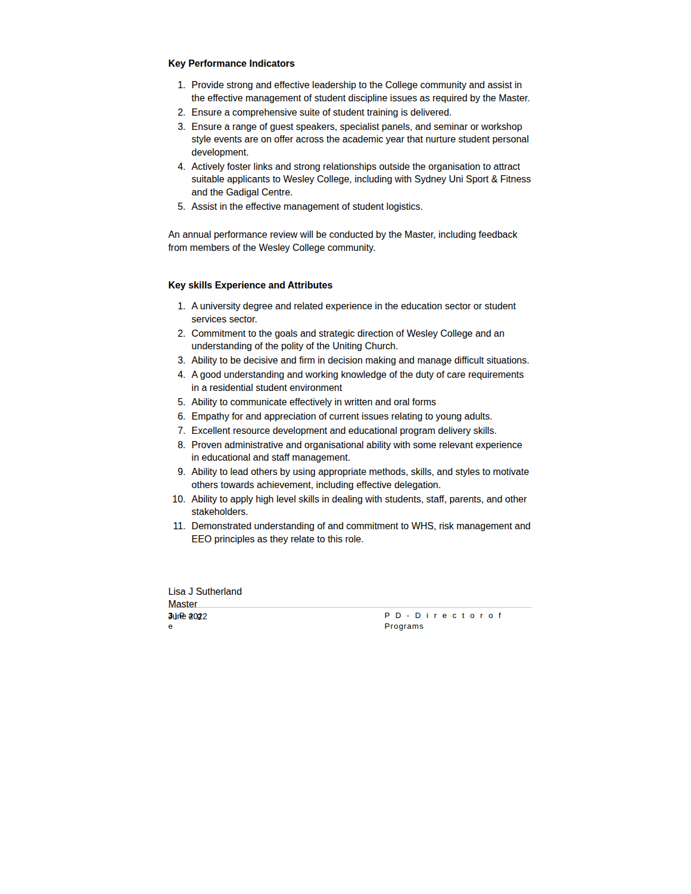Key Performance Indicators
Provide strong and effective leadership to the College community and assist in the effective management of student discipline issues as required by the Master.
Ensure a comprehensive suite of student training is delivered.
Ensure a range of guest speakers, specialist panels, and seminar or workshop style events are on offer across the academic year that nurture student personal development.
Actively foster links and strong relationships outside the organisation to attract suitable applicants to Wesley College, including with Sydney Uni Sport & Fitness and the Gadigal Centre.
Assist in the effective management of student logistics.
An annual performance review will be conducted by the Master, including feedback from members of the Wesley College community.
Key skills Experience and Attributes
A university degree and related experience in the education sector or student services sector.
Commitment to the goals and strategic direction of Wesley College and an understanding of the polity of the Uniting Church.
Ability to be decisive and firm in decision making and manage difficult situations.
A good understanding and working knowledge of the duty of care requirements in a residential student environment
Ability to communicate effectively in written and oral forms
Empathy for and appreciation of current issues relating to young adults.
Excellent resource development and educational program delivery skills.
Proven administrative and organisational ability with some relevant experience in educational and staff management.
Ability to lead others by using appropriate methods, skills, and styles to motivate others towards achievement, including effective delegation.
Ability to apply high level skills in dealing with students, staff, parents, and other stakeholders.
Demonstrated understanding of and commitment to WHS, risk management and EEO principles as they relate to this role.
Lisa J Sutherland
Master
June 2022
3 | P a g e P D - D i r e c t o r o f Programs